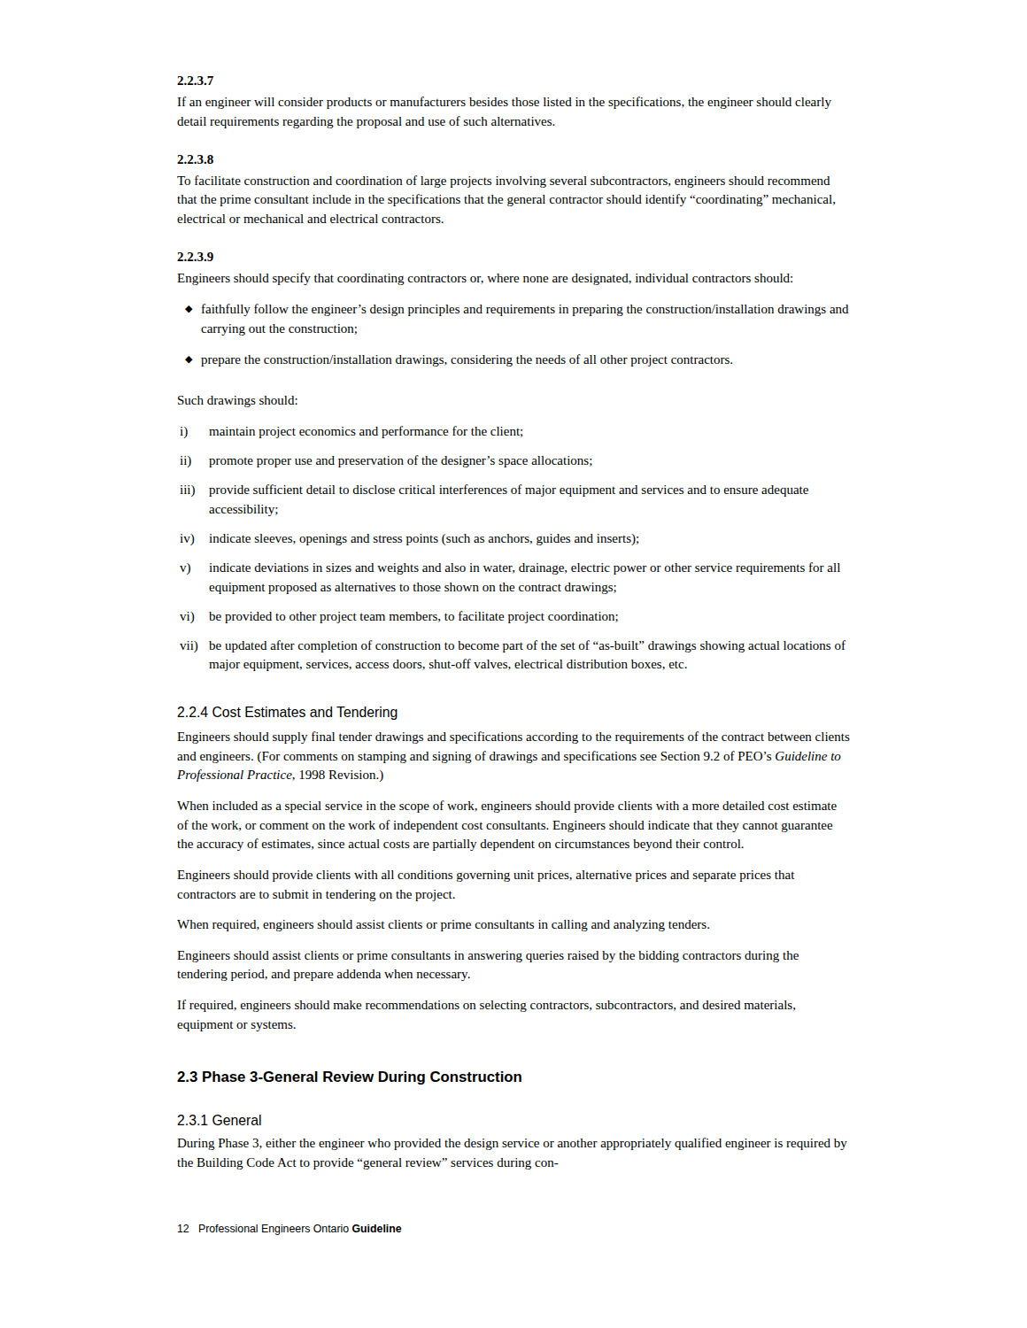2.2.3.7
If an engineer will consider products or manufacturers besides those listed in the specifications, the engineer should clearly detail requirements regarding the proposal and use of such alternatives.
2.2.3.8
To facilitate construction and coordination of large projects involving several subcontractors, engineers should recommend that the prime consultant include in the specifications that the general contractor should identify “coordinating” mechanical, electrical or mechanical and electrical contractors.
2.2.3.9
Engineers should specify that coordinating contractors or, where none are designated, individual contractors should:
faithfully follow the engineer’s design principles and requirements in preparing the construction/installation drawings and carrying out the construction;
prepare the construction/installation drawings, considering the needs of all other project contractors.
Such drawings should:
i) maintain project economics and performance for the client;
ii) promote proper use and preservation of the designer’s space allocations;
iii) provide sufficient detail to disclose critical interferences of major equipment and services and to ensure adequate accessibility;
iv) indicate sleeves, openings and stress points (such as anchors, guides and inserts);
v) indicate deviations in sizes and weights and also in water, drainage, electric power or other service requirements for all equipment proposed as alternatives to those shown on the contract drawings;
vi) be provided to other project team members, to facilitate project coordination;
vii) be updated after completion of construction to become part of the set of “as-built” drawings showing actual locations of major equipment, services, access doors, shut-off valves, electrical distribution boxes, etc.
2.2.4 Cost Estimates and Tendering
Engineers should supply final tender drawings and specifications according to the requirements of the contract between clients and engineers. (For comments on stamping and signing of drawings and specifications see Section 9.2 of PEO’s Guideline to Professional Practice, 1998 Revision.)
When included as a special service in the scope of work, engineers should provide clients with a more detailed cost estimate of the work, or comment on the work of independent cost consultants. Engineers should indicate that they cannot guarantee the accuracy of estimates, since actual costs are partially dependent on circumstances beyond their control.
Engineers should provide clients with all conditions governing unit prices, alternative prices and separate prices that contractors are to submit in tendering on the project.
When required, engineers should assist clients or prime consultants in calling and analyzing tenders.
Engineers should assist clients or prime consultants in answering queries raised by the bidding contractors during the tendering period, and prepare addenda when necessary.
If required, engineers should make recommendations on selecting contractors, subcontractors, and desired materials, equipment or systems.
2.3 Phase 3-General Review During Construction
2.3.1 General
During Phase 3, either the engineer who provided the design service or another appropriately qualified engineer is required by the Building Code Act to provide “general review” services during con-
12 Professional Engineers Ontario Guideline